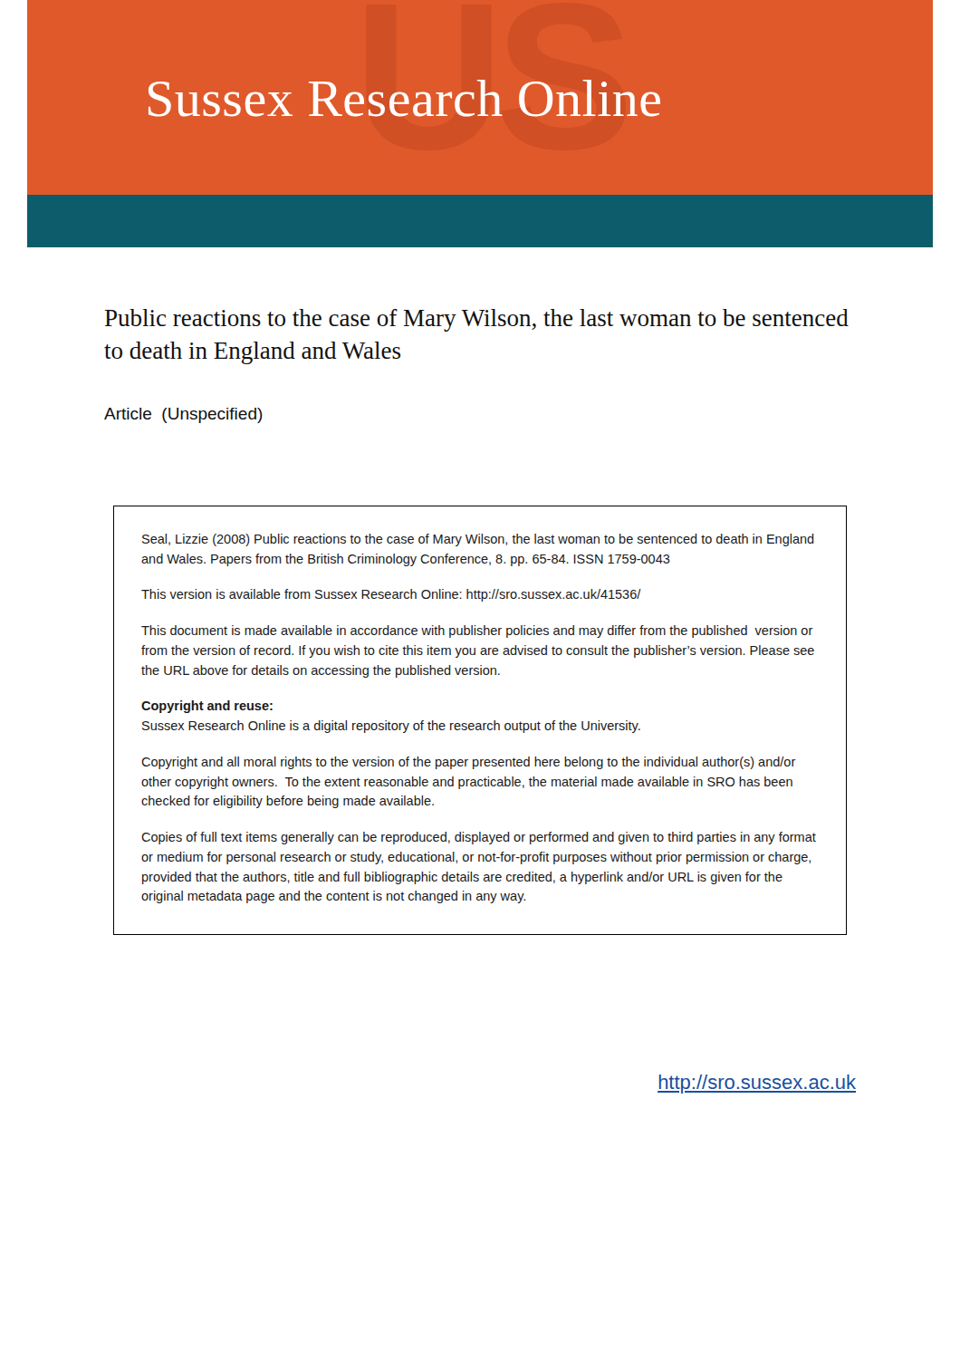US
Sussex Research Online
Public reactions to the case of Mary Wilson, the last woman to be sentenced to death in England and Wales
Article (Unspecified)
Seal, Lizzie (2008) Public reactions to the case of Mary Wilson, the last woman to be sentenced to death in England and Wales. Papers from the British Criminology Conference, 8. pp. 65-84. ISSN 1759-0043
This version is available from Sussex Research Online: http://sro.sussex.ac.uk/41536/
This document is made available in accordance with publisher policies and may differ from the published version or from the version of record. If you wish to cite this item you are advised to consult the publisher’s version. Please see the URL above for details on accessing the published version.
Copyright and reuse:
Sussex Research Online is a digital repository of the research output of the University.
Copyright and all moral rights to the version of the paper presented here belong to the individual author(s) and/or other copyright owners. To the extent reasonable and practicable, the material made available in SRO has been checked for eligibility before being made available.
Copies of full text items generally can be reproduced, displayed or performed and given to third parties in any format or medium for personal research or study, educational, or not-for-profit purposes without prior permission or charge, provided that the authors, title and full bibliographic details are credited, a hyperlink and/or URL is given for the original metadata page and the content is not changed in any way.
http://sro.sussex.ac.uk